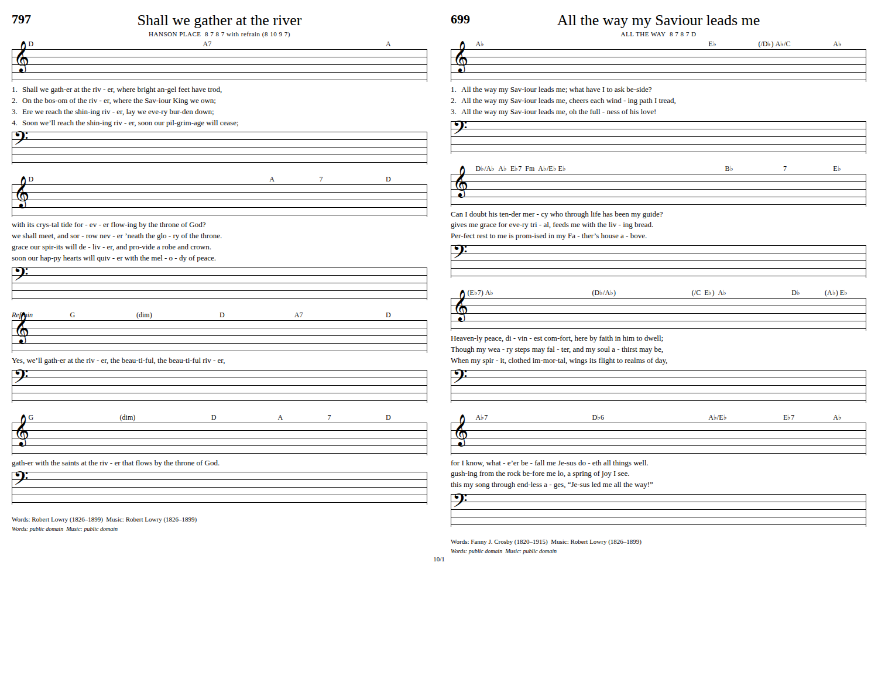797
Shall we gather at the river
HANSON PLACE 8 7 8 7 with refrain (8 10 9 7)
D A7 A
1. Shall we gath‑er at the riv ‑ er, where bright an‑gel feet have trod,
2. On the bos‑om of the riv ‑ er, where the Sav‑iour King we own;
3. Ere we reach the shin‑ing riv ‑ er, lay we eve‑ry bur‑den down;
4. Soon we’ll reach the shin‑ing riv ‑ er, soon our pil‑grim‑age will cease;
D A 7 D
with its crys‑tal tide for ‑ ev ‑ er flow‑ing by the throne of God?
we shall meet, and sor ‑ row nev ‑ er ’neath the glo ‑ ry of the throne.
grace our spir‑its will de ‑ liv ‑ er, and pro‑vide a robe and crown.
soon our hap‑py hearts will quiv ‑ er with the mel ‑ o ‑ dy of peace.
Refrain G (dim) D A7 D
Yes, we’ll gath‑er at the riv ‑ er, the beau‑ti‑ful, the beau‑ti‑ful riv ‑ er,
G (dim) D A 7 D
gath‑er with the saints at the riv ‑ er that flows by the throne of God.
Words: Robert Lowry (1826–1899) Music: Robert Lowry (1826–1899)
Words: public domain Music: public domain
699
All the way my Saviour leads me
ALL THE WAY 8 7 8 7 D
A♭ E♭ (/D♭) A♭/C A♭
1. All the way my Sav‑iour leads me; what have I to ask be‑side?
2. All the way my Sav‑iour leads me, cheers each wind ‑ ing path I tread,
3. All the way my Sav‑iour leads me, oh the full ‑ ness of his love!
D♭/A♭ A♭ E♭7 Fm A♭/E♭ E♭ B♭ 7 E♭
Can I doubt his ten‑der mer ‑ cy who through life has been my guide?
gives me grace for eve‑ry tri ‑ al, feeds me with the liv ‑ ing bread.
Per‑fect rest to me is prom‑ised in my Fa ‑ ther’s house a ‑ bove.
(E♭7) A♭ (D♭/A♭) (/C E♭) A♭ D♭ (A♭) E♭
Heaven‑ly peace, di ‑ vin ‑ est com‑fort, here by faith in him to dwell;
Though my wea ‑ ry steps may fal ‑ ter, and my soul a ‑ thirst may be,
When my spir ‑ it, clothed im‑mor‑tal, wings its flight to realms of day,
A♭7 D♭6 A♭/E♭ E♭7 A♭
for I know, what ‑ e’er be ‑ fall me Je‑sus do ‑ eth all things well.
gush‑ing from the rock be‑fore me lo, a spring of joy I see.
this my song through end‑less a ‑ ges, “Je‑sus led me all the way!”
Words: Fanny J. Crosby (1820–1915) Music: Robert Lowry (1826–1899)
Words: public domain Music: public domain
10/1